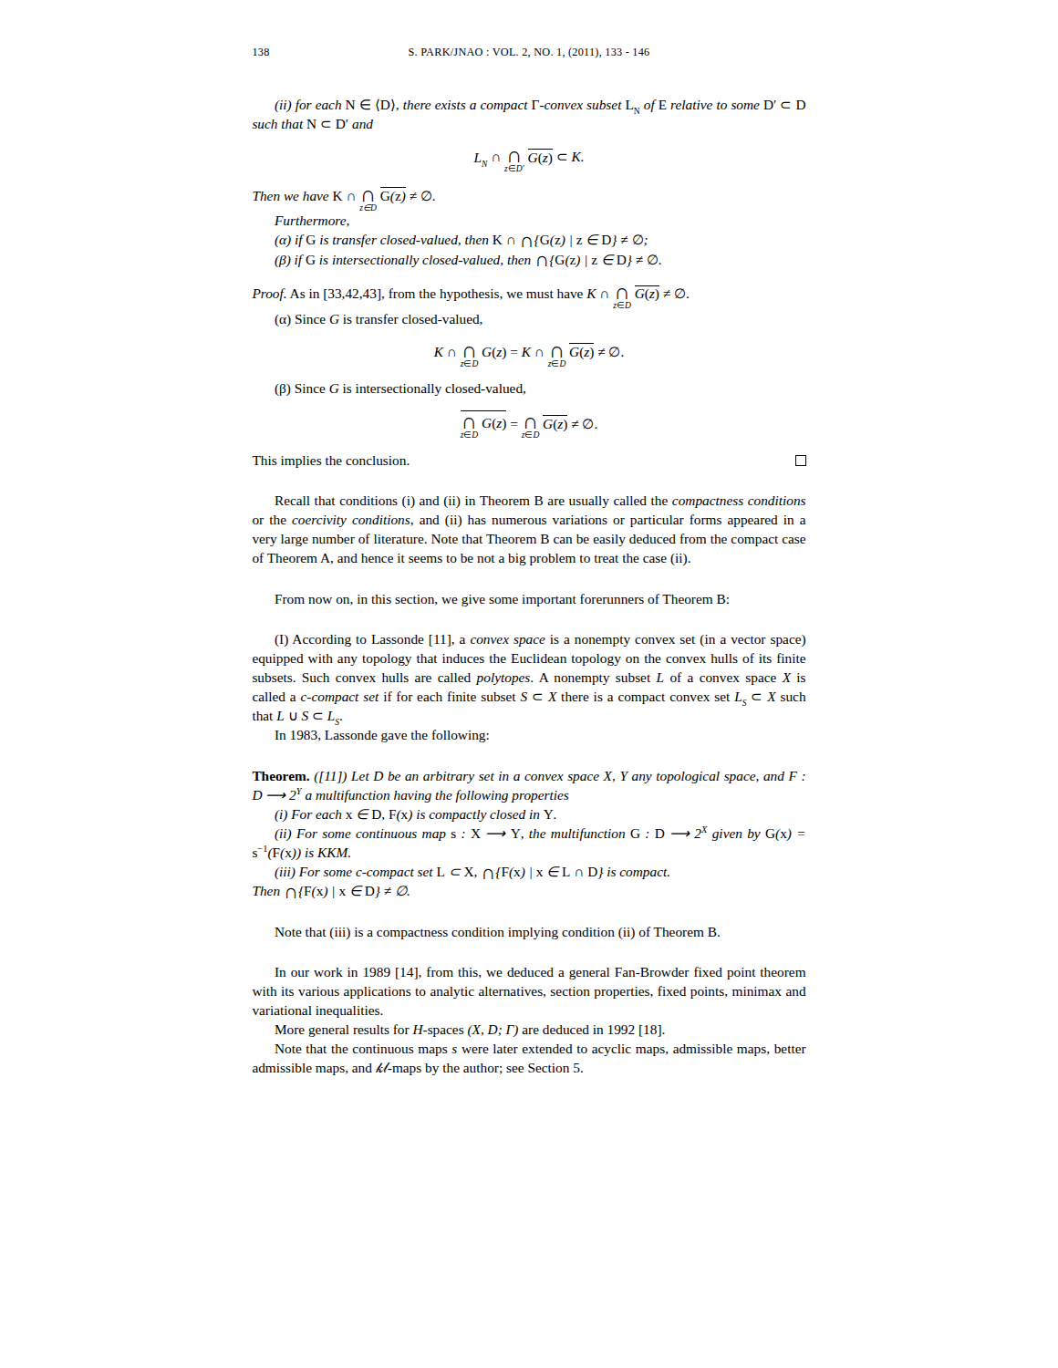138
S. PARK/JNAO : VOL. 2, NO. 1, (2011), 133 - 146
(ii) for each N ∈ ⟨D⟩, there exists a compact Γ-convex subset LN of E relative to some D′ ⊂ D such that N ⊂ D′ and
LN ∩ ∩z∈D′ G(z) ⊂ K.
Then we have K ∩ ∩z∈D G(z) ≠ ∅.
Furthermore,
(α) if G is transfer closed-valued, then K ∩ ∩{G(z) | z ∈ D} ≠ ∅;
(β) if G is intersectionally closed-valued, then ∩{G(z) | z ∈ D} ≠ ∅.
Proof. As in [33,42,43], from the hypothesis, we must have K ∩ ∩z∈D G(z) ≠ ∅.
(α) Since G is transfer closed-valued,
K ∩ ∩z∈D G(z) = K ∩ ∩z∈D G(z) ≠ ∅.
(β) Since G is intersectionally closed-valued,
∩z∈D G(z) = ∩z∈D G(z) ≠ ∅.
This implies the conclusion.
Recall that conditions (i) and (ii) in Theorem B are usually called the compactness conditions or the coercivity conditions, and (ii) has numerous variations or particular forms appeared in a very large number of literature. Note that Theorem B can be easily deduced from the compact case of Theorem A, and hence it seems to be not a big problem to treat the case (ii).
From now on, in this section, we give some important forerunners of Theorem B:
(I) According to Lassonde [11], a convex space is a nonempty convex set (in a vector space) equipped with any topology that induces the Euclidean topology on the convex hulls of its finite subsets. Such convex hulls are called polytopes. A nonempty subset L of a convex space X is called a c-compact set if for each finite subset S ⊂ X there is a compact convex set LS ⊂ X such that L ∪ S ⊂ LS.
In 1983, Lassonde gave the following:
Theorem. ([11]) Let D be an arbitrary set in a convex space X, Y any topological space, and F : D ⟶ 2Y a multifunction having the following properties
(i) For each x ∈ D, F(x) is compactly closed in Y.
(ii) For some continuous map s : X ⟶ Y, the multifunction G : D ⟶ 2X given by G(x) = s−1(F(x)) is KKM.
(iii) For some c-compact set L ⊂ X, ∩{F(x) | x ∈ L ∩ D} is compact.
Then ∩{F(x) | x ∈ D} ≠ ∅.
Note that (iii) is a compactness condition implying condition (ii) of Theorem B.
In our work in 1989 [14], from this, we deduced a general Fan-Browder fixed point theorem with its various applications to analytic alternatives, section properties, fixed points, minimax and variational inequalities.
More general results for H-spaces (X, D; Γ) are deduced in 1992 [18].
Note that the continuous maps s were later extended to acyclic maps, admissible maps, better admissible maps, and 𝓀𝓁-maps by the author; see Section 5.